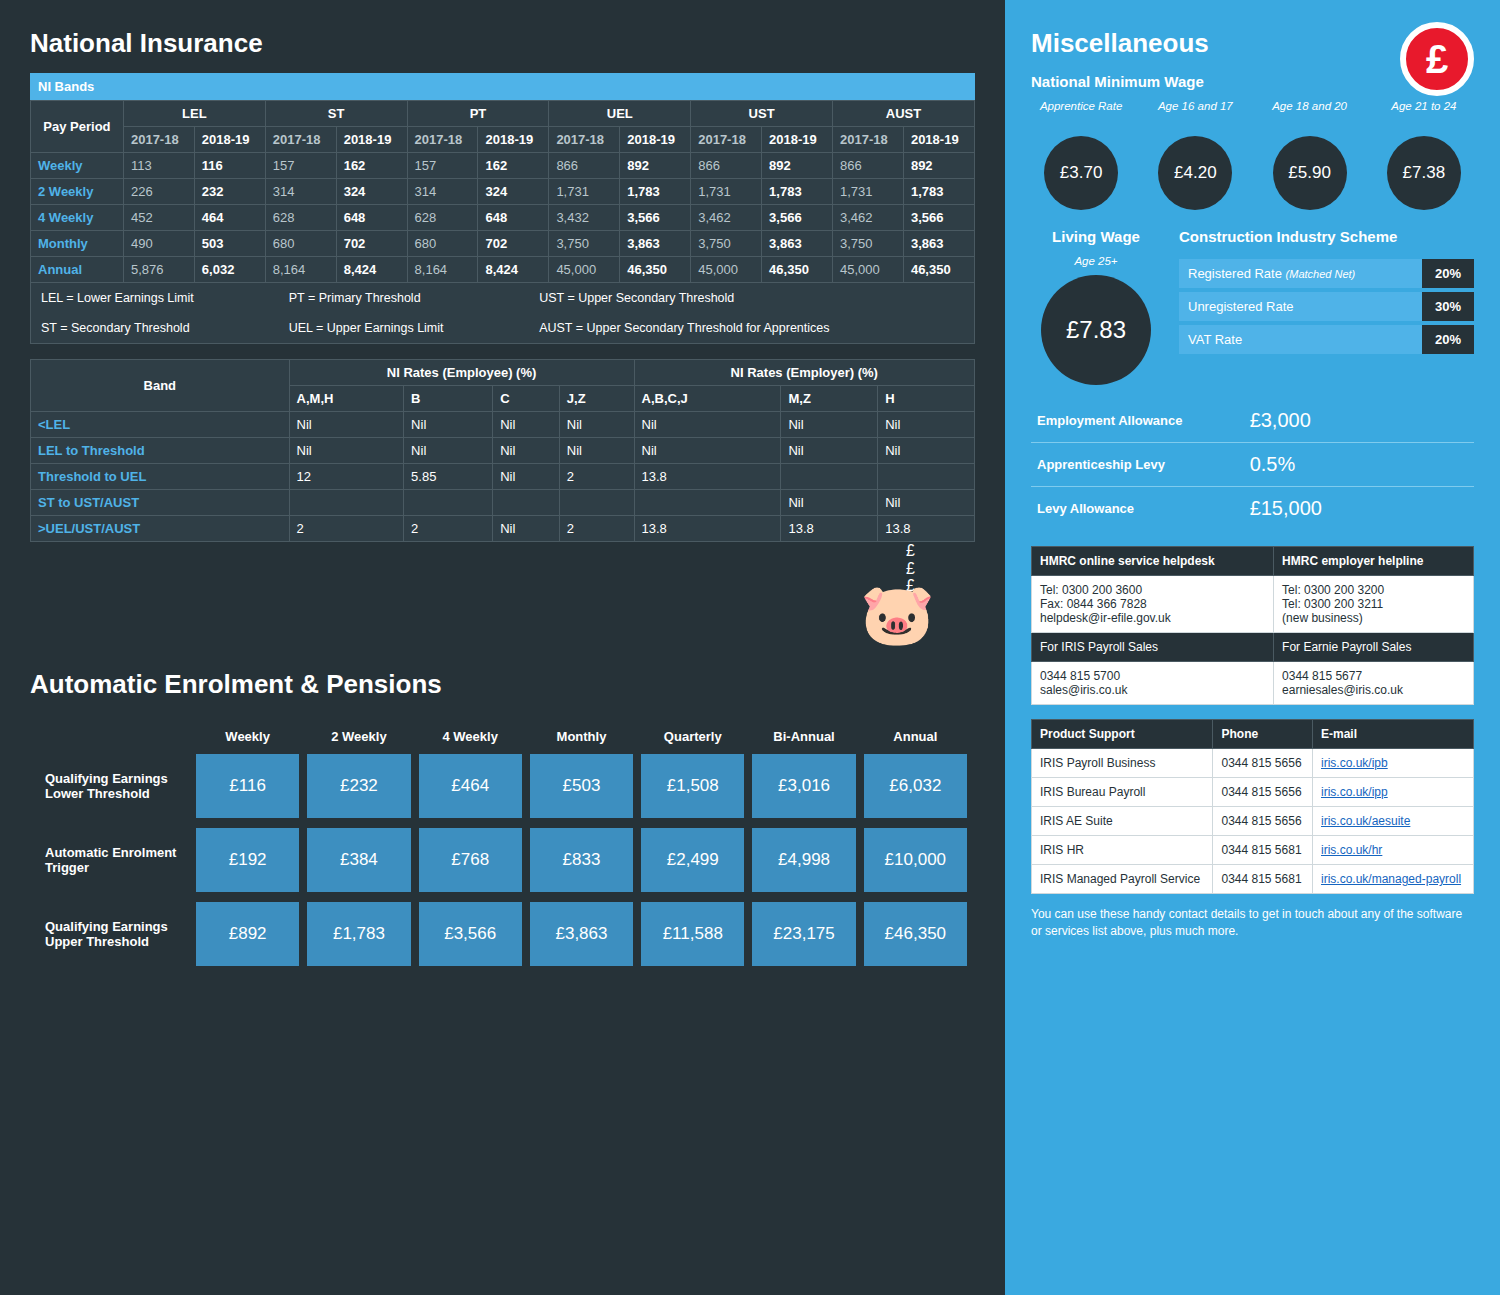National Insurance
NI Bands
| Pay Period | LEL | ST | PT | UEL | UST | AUST |
| --- | --- | --- | --- | --- | --- | --- |
| 2017-18 | 2018-19 | 2017-18 | 2018-19 | 2017-18 | 2018-19 | 2017-18 | 2018-19 | 2017-18 | 2018-19 | 2017-18 | 2018-19 |
| Weekly | 113 | 116 | 157 | 162 | 157 | 162 | 866 | 892 | 866 | 892 | 866 | 892 |
| 2 Weekly | 226 | 232 | 314 | 324 | 314 | 324 | 1,731 | 1,783 | 1,731 | 1,783 | 1,731 | 1,783 |
| 4 Weekly | 452 | 464 | 628 | 648 | 628 | 648 | 3,432 | 3,566 | 3,462 | 3,566 | 3,462 | 3,566 |
| Monthly | 490 | 503 | 680 | 702 | 680 | 702 | 3,750 | 3,863 | 3,750 | 3,863 | 3,750 | 3,863 |
| Annual | 5,876 | 6,032 | 8,164 | 8,424 | 8,164 | 8,424 | 45,000 | 46,350 | 45,000 | 46,350 | 45,000 | 46,350 |
| LEL = Lower Earnings Limit | PT = Primary Threshold | UST = Upper Secondary Threshold |
| ST = Secondary Threshold | UEL = Upper Earnings Limit | AUST = Upper Secondary Threshold for Apprentices |
| Band | NI Rates (Employee) (%) | NI Rates (Employer) (%) |
| --- | --- | --- |
| A,M,H | B | C | J,Z | A,B,C,J | M,Z | H |
| <LEL | Nil | Nil | Nil | Nil | Nil | Nil | Nil |
| LEL to Threshold | Nil | Nil | Nil | Nil | Nil | Nil | Nil |
| Threshold to UEL | 12 | 5.85 | Nil | 2 | 13.8 | | |
| ST to UST/AUST | | | | | | Nil | Nil |
| >UEL/UST/AUST | 2 | 2 | Nil | 2 | 13.8 | 13.8 | 13.8 |
£
£
£
🐷
Automatic Enrolment & Pensions
| | Weekly | 2 Weekly | 4 Weekly | Monthly | Quarterly | Bi-Annual | Annual |
| --- | --- | --- | --- | --- | --- | --- | --- |
| Qualifying Earnings Lower Threshold | £116 | £232 | £464 | £503 | £1,508 | £3,016 | £6,032 |
| Automatic Enrolment Trigger | £192 | £384 | £768 | £833 | £2,499 | £4,998 | £10,000 |
| Qualifying Earnings Upper Threshold | £892 | £1,783 | £3,566 | £3,863 | £11,588 | £23,175 | £46,350 |
£
Miscellaneous
National Minimum Wage
Apprentice Rate
£3.70
Age 16 and 17
£4.20
Age 18 and 20
£5.90
Age 21 to 24
£7.38
Living Wage
Age 25+
£7.83
Construction Industry Scheme
| Registered Rate (Matched Net) | 20% |
| Unregistered Rate | 30% |
| VAT Rate | 20% |
| Employment Allowance | £3,000 |
| Apprenticeship Levy | 0.5% |
| Levy Allowance | £15,000 |
| HMRC online service helpdesk | HMRC employer helpline |
| --- | --- |
| Tel: 0300 200 3600 Fax: 0844 366 7828 helpdesk@ir-efile.gov.uk | Tel: 0300 200 3200 Tel: 0300 200 3211 (new business) |
| For IRIS Payroll Sales | For Earnie Payroll Sales |
| 0344 815 5700 sales@iris.co.uk | 0344 815 5677 earniesales@iris.co.uk |
| Product Support | Phone | E-mail |
| --- | --- | --- |
| IRIS Payroll Business | 0344 815 5656 | iris.co.uk/ipb |
| IRIS Bureau Payroll | 0344 815 5656 | iris.co.uk/ipp |
| IRIS AE Suite | 0344 815 5656 | iris.co.uk/aesuite |
| IRIS HR | 0344 815 5681 | iris.co.uk/hr |
| IRIS Managed Payroll Service | 0344 815 5681 | iris.co.uk/managed-payroll |
You can use these handy contact details to get in touch about any of the software or services list above, plus much more.